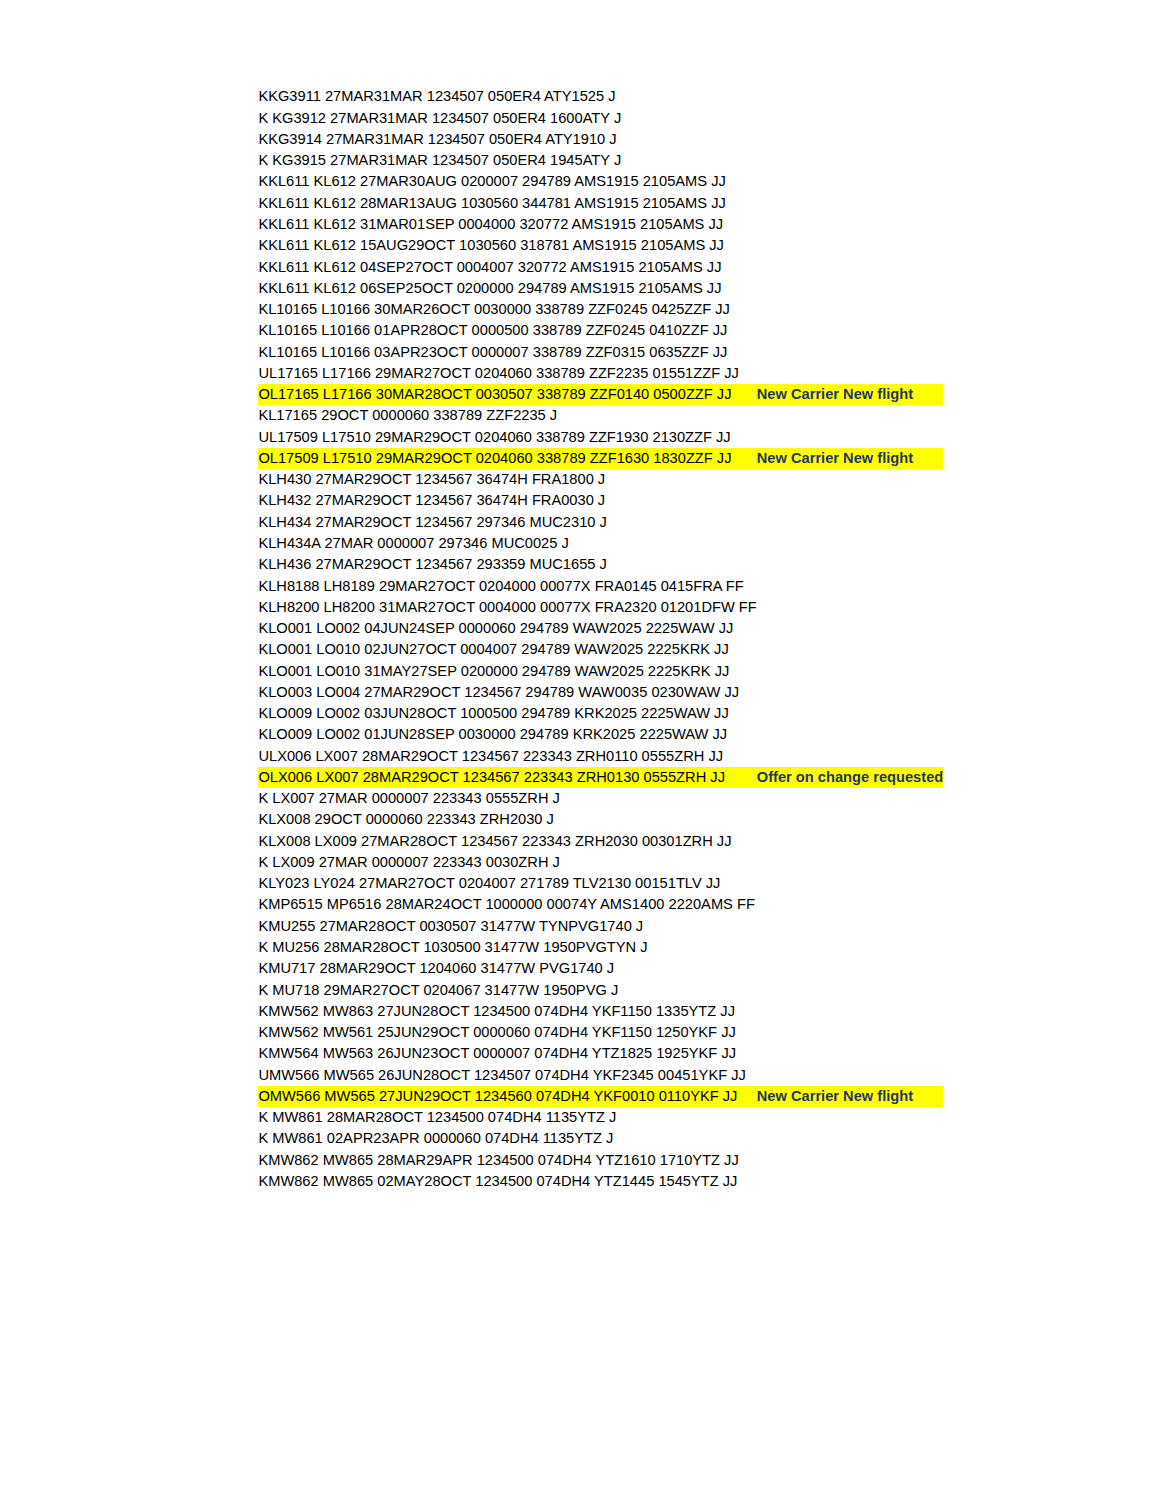| KKG3911 27MAR31MAR 1234507 050ER4 ATY1525 J | |
| K KG3912 27MAR31MAR 1234507 050ER4 1600ATY J | |
| KKG3914 27MAR31MAR 1234507 050ER4 ATY1910 J | |
| K KG3915 27MAR31MAR 1234507 050ER4 1945ATY J | |
| KKL611 KL612 27MAR30AUG 0200007 294789 AMS1915 2105AMS JJ | |
| KKL611 KL612 28MAR13AUG 1030560 344781 AMS1915 2105AMS JJ | |
| KKL611 KL612 31MAR01SEP 0004000 320772 AMS1915 2105AMS JJ | |
| KKL611 KL612 15AUG29OCT 1030560 318781 AMS1915 2105AMS JJ | |
| KKL611 KL612 04SEP27OCT 0004007 320772 AMS1915 2105AMS JJ | |
| KKL611 KL612 06SEP25OCT 0200000 294789 AMS1915 2105AMS JJ | |
| KL10165 L10166 30MAR26OCT 0030000 338789 ZZF0245 0425ZZF JJ | |
| KL10165 L10166 01APR28OCT 0000500 338789 ZZF0245 0410ZZF JJ | |
| KL10165 L10166 03APR23OCT 0000007 338789 ZZF0315 0635ZZF JJ | |
| UL17165 L17166 29MAR27OCT 0204060 338789 ZZF2235 01551ZZF JJ | |
| OL17165 L17166 30MAR28OCT 0030507 338789 ZZF0140 0500ZZF JJ | New Carrier New flight |
| KL17165 29OCT 0000060 338789 ZZF2235 J | |
| UL17509 L17510 29MAR29OCT 0204060 338789 ZZF1930 2130ZZF JJ | |
| OL17509 L17510 29MAR29OCT 0204060 338789 ZZF1630 1830ZZF JJ | New Carrier New flight |
| KLH430 27MAR29OCT 1234567 36474H FRA1800 J | |
| KLH432 27MAR29OCT 1234567 36474H FRA0030 J | |
| KLH434 27MAR29OCT 1234567 297346 MUC2310 J | |
| KLH434A 27MAR 0000007 297346 MUC0025 J | |
| KLH436 27MAR29OCT 1234567 293359 MUC1655 J | |
| KLH8188 LH8189 29MAR27OCT 0204000 00077X FRA0145 0415FRA FF | |
| KLH8200 LH8200 31MAR27OCT 0004000 00077X FRA2320 01201DFW FF | |
| KLO001 LO002 04JUN24SEP 0000060 294789 WAW2025 2225WAW JJ | |
| KLO001 LO010 02JUN27OCT 0004007 294789 WAW2025 2225KRK JJ | |
| KLO001 LO010 31MAY27SEP 0200000 294789 WAW2025 2225KRK JJ | |
| KLO003 LO004 27MAR29OCT 1234567 294789 WAW0035 0230WAW JJ | |
| KLO009 LO002 03JUN28OCT 1000500 294789 KRK2025 2225WAW JJ | |
| KLO009 LO002 01JUN28SEP 0030000 294789 KRK2025 2225WAW JJ | |
| ULX006 LX007 28MAR29OCT 1234567 223343 ZRH0110 0555ZRH JJ | |
| OLX006 LX007 28MAR29OCT 1234567 223343 ZRH0130 0555ZRH JJ | Offer on change requested |
| K LX007 27MAR 0000007 223343 0555ZRH J | |
| KLX008 29OCT 0000060 223343 ZRH2030 J | |
| KLX008 LX009 27MAR28OCT 1234567 223343 ZRH2030 00301ZRH JJ | |
| K LX009 27MAR 0000007 223343 0030ZRH J | |
| KLY023 LY024 27MAR27OCT 0204007 271789 TLV2130 00151TLV JJ | |
| KMP6515 MP6516 28MAR24OCT 1000000 00074Y AMS1400 2220AMS FF | |
| KMU255 27MAR28OCT 0030507 31477W TYNPVG1740 J | |
| K MU256 28MAR28OCT 1030500 31477W 1950PVGTYN J | |
| KMU717 28MAR29OCT 1204060 31477W PVG1740 J | |
| K MU718 29MAR27OCT 0204067 31477W 1950PVG J | |
| KMW562 MW863 27JUN28OCT 1234500 074DH4 YKF1150 1335YTZ JJ | |
| KMW562 MW561 25JUN29OCT 0000060 074DH4 YKF1150 1250YKF JJ | |
| KMW564 MW563 26JUN23OCT 0000007 074DH4 YTZ1825 1925YKF JJ | |
| UMW566 MW565 26JUN28OCT 1234507 074DH4 YKF2345 00451YKF JJ | |
| OMW566 MW565 27JUN29OCT 1234560 074DH4 YKF0010 0110YKF JJ | New Carrier New flight |
| K MW861 28MAR28OCT 1234500 074DH4 1135YTZ J | |
| K MW861 02APR23APR 0000060 074DH4 1135YTZ J | |
| KMW862 MW865 28MAR29APR 1234500 074DH4 YTZ1610 1710YTZ JJ | |
| KMW862 MW865 02MAY28OCT 1234500 074DH4 YTZ1445 1545YTZ JJ | |